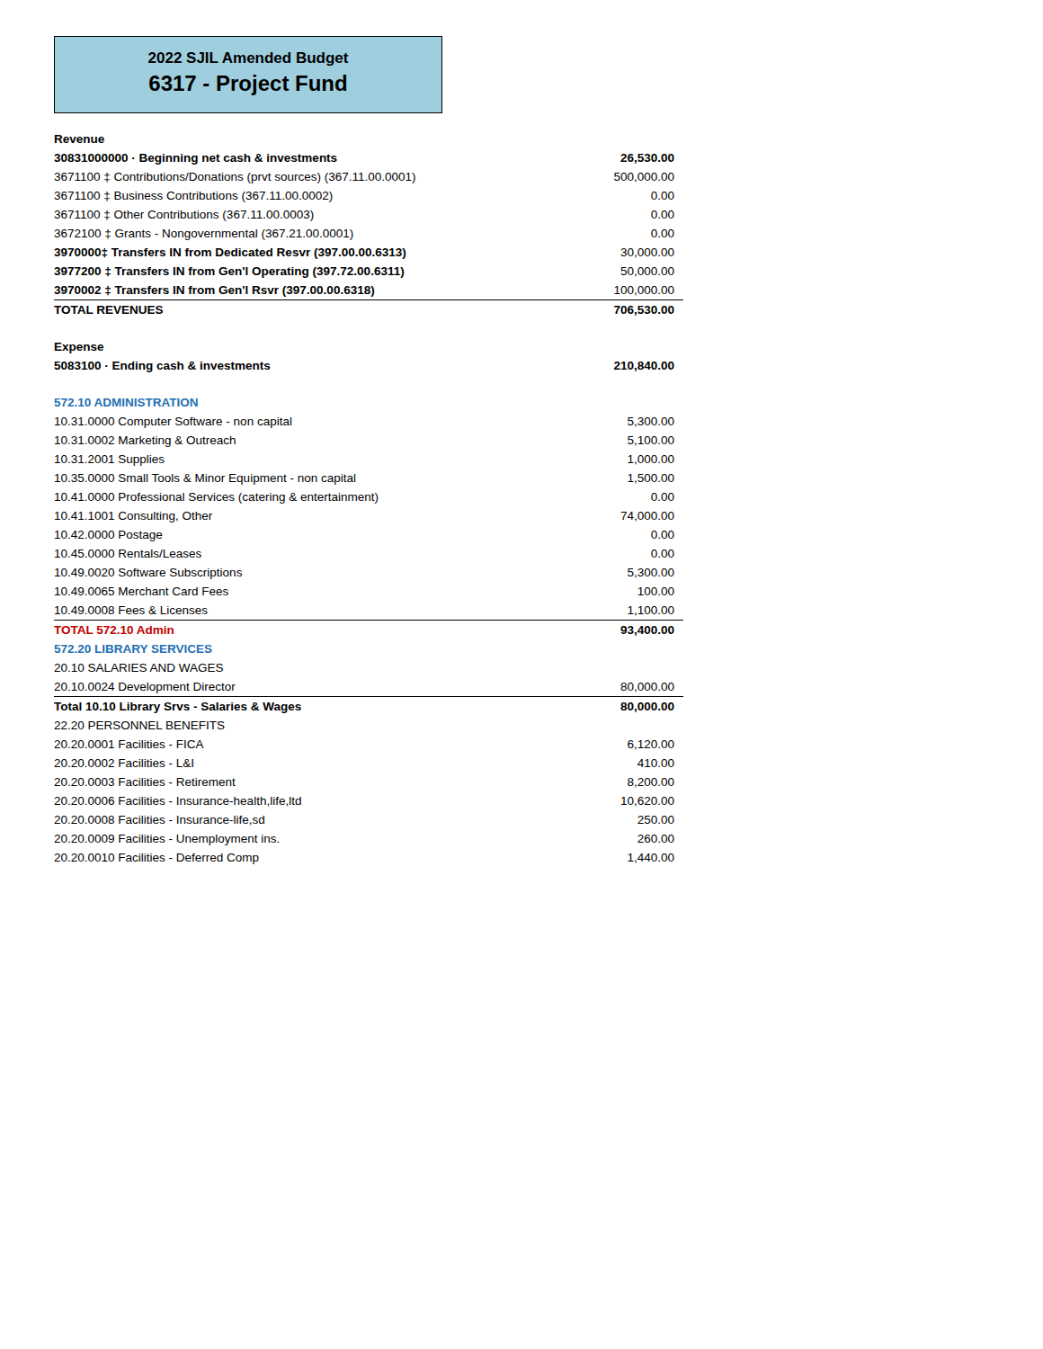2022 SJIL Amended Budget
6317 - Project Fund
| Revenue | |
| 30831000000 · Beginning net cash & investments | 26,530.00 |
| 3671100 ‡ Contributions/Donations (prvt sources) (367.11.00.0001) | 500,000.00 |
| 3671100 ‡ Business Contributions (367.11.00.0002) | 0.00 |
| 3671100 ‡ Other Contributions (367.11.00.0003) | 0.00 |
| 3672100 ‡ Grants - Nongovernmental (367.21.00.0001) | 0.00 |
| 3970000‡ Transfers IN from Dedicated Resvr (397.00.00.6313) | 30,000.00 |
| 3977200 ‡ Transfers IN from Gen'l Operating (397.72.00.6311) | 50,000.00 |
| 3970002 ‡ Transfers IN from Gen'l Rsvr (397.00.00.6318) | 100,000.00 |
| TOTAL REVENUES | 706,530.00 |
| Expense | |
| 5083100 · Ending cash & investments | 210,840.00 |
| 572.10 ADMINISTRATION | |
| 10.31.0000 Computer Software - non capital | 5,300.00 |
| 10.31.0002 Marketing & Outreach | 5,100.00 |
| 10.31.2001 Supplies | 1,000.00 |
| 10.35.0000 Small Tools & Minor Equipment - non capital | 1,500.00 |
| 10.41.0000 Professional Services (catering & entertainment) | 0.00 |
| 10.41.1001 Consulting, Other | 74,000.00 |
| 10.42.0000 Postage | 0.00 |
| 10.45.0000 Rentals/Leases | 0.00 |
| 10.49.0020 Software Subscriptions | 5,300.00 |
| 10.49.0065 Merchant Card Fees | 100.00 |
| 10.49.0008 Fees & Licenses | 1,100.00 |
| TOTAL 572.10 Admin | 93,400.00 |
| 572.20 LIBRARY SERVICES | |
| 20.10 SALARIES AND WAGES | |
| 20.10.0024 Development Director | 80,000.00 |
| Total 10.10 Library Srvs - Salaries & Wages | 80,000.00 |
| 22.20 PERSONNEL BENEFITS | |
| 20.20.0001 Facilities - FICA | 6,120.00 |
| 20.20.0002 Facilities - L&I | 410.00 |
| 20.20.0003 Facilities - Retirement | 8,200.00 |
| 20.20.0006 Facilities - Insurance-health,life,ltd | 10,620.00 |
| 20.20.0008 Facilities - Insurance-life,sd | 250.00 |
| 20.20.0009 Facilities - Unemployment ins. | 260.00 |
| 20.20.0010 Facilities - Deferred Comp | 1,440.00 |